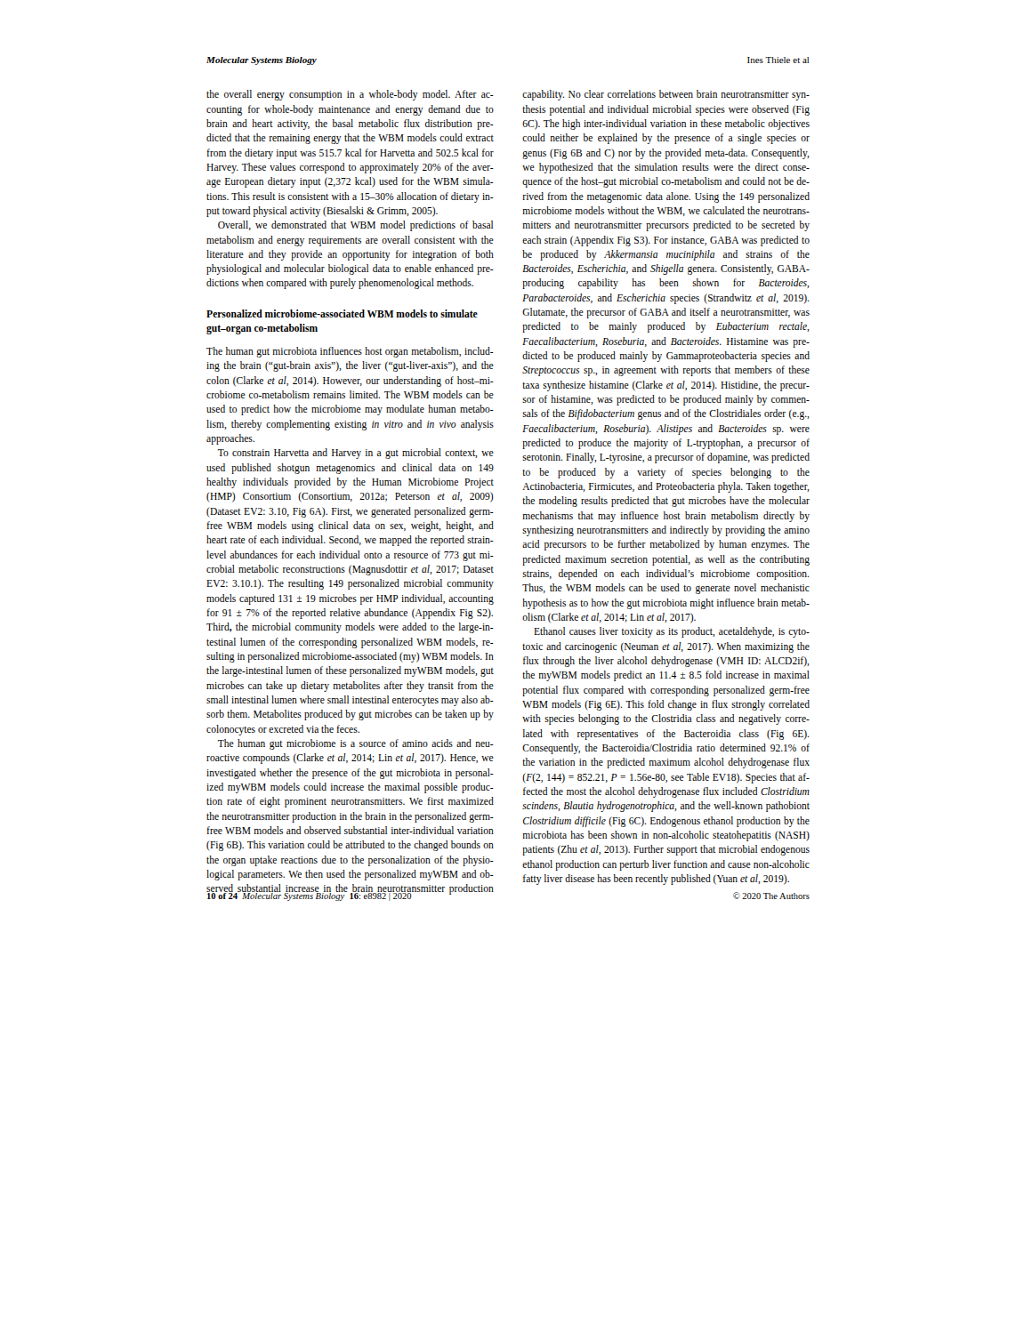Molecular Systems Biology Ines Thiele et al
the overall energy consumption in a whole-body model. After accounting for whole-body maintenance and energy demand due to brain and heart activity, the basal metabolic flux distribution predicted that the remaining energy that the WBM models could extract from the dietary input was 515.7 kcal for Harvetta and 502.5 kcal for Harvey. These values correspond to approximately 20% of the average European dietary input (2,372 kcal) used for the WBM simulations. This result is consistent with a 15–30% allocation of dietary input toward physical activity (Biesalski & Grimm, 2005).
Overall, we demonstrated that WBM model predictions of basal metabolism and energy requirements are overall consistent with the literature and they provide an opportunity for integration of both physiological and molecular biological data to enable enhanced predictions when compared with purely phenomenological methods.
Personalized microbiome-associated WBM models to simulate gut–organ co-metabolism
The human gut microbiota influences host organ metabolism, including the brain (“gut-brain axis”), the liver (“gut-liver-axis”), and the colon (Clarke et al, 2014). However, our understanding of host–microbiome co-metabolism remains limited. The WBM models can be used to predict how the microbiome may modulate human metabolism, thereby complementing existing in vitro and in vivo analysis approaches.
To constrain Harvetta and Harvey in a gut microbial context, we used published shotgun metagenomics and clinical data on 149 healthy individuals provided by the Human Microbiome Project (HMP) Consortium (Consortium, 2012a; Peterson et al, 2009) (Dataset EV2: 3.10, Fig 6A). First, we generated personalized germ-free WBM models using clinical data on sex, weight, height, and heart rate of each individual. Second, we mapped the reported strain-level abundances for each individual onto a resource of 773 gut microbial metabolic reconstructions (Magnusdottir et al, 2017; Dataset EV2: 3.10.1). The resulting 149 personalized microbial community models captured 131 ± 19 microbes per HMP individual, accounting for 91 ± 7% of the reported relative abundance (Appendix Fig S2). Third, the microbial community models were added to the large-intestinal lumen of the corresponding personalized WBM models, resulting in personalized microbiome-associated (my) WBM models. In the large-intestinal lumen of these personalized myWBM models, gut microbes can take up dietary metabolites after they transit from the small intestinal lumen where small intestinal enterocytes may also absorb them. Metabolites produced by gut microbes can be taken up by colonocytes or excreted via the feces.
The human gut microbiome is a source of amino acids and neuroactive compounds (Clarke et al, 2014; Lin et al, 2017). Hence, we investigated whether the presence of the gut microbiota in personalized myWBM models could increase the maximal possible production rate of eight prominent neurotransmitters. We first maximized the neurotransmitter production in the brain in the personalized germ-free WBM models and observed substantial inter-individual variation (Fig 6B). This variation could be attributed to the changed bounds on the organ uptake reactions due to the personalization of the physiological parameters. We then used the personalized myWBM and observed substantial increase in the brain neurotransmitter production capability. No clear correlations between brain neurotransmitter synthesis potential and individual microbial species were observed (Fig 6C). The high inter-individual variation in these metabolic objectives could neither be explained by the presence of a single species or genus (Fig 6B and C) nor by the provided meta-data. Consequently, we hypothesized that the simulation results were the direct consequence of the host–gut microbial co-metabolism and could not be derived from the metagenomic data alone. Using the 149 personalized microbiome models without the WBM, we calculated the neurotransmitters and neurotransmitter precursors predicted to be secreted by each strain (Appendix Fig S3). For instance, GABA was predicted to be produced by Akkermansia muciniphila and strains of the Bacteroides, Escherichia, and Shigella genera. Consistently, GABA-producing capability has been shown for Bacteroides, Parabacteroides, and Escherichia species (Strandwitz et al, 2019). Glutamate, the precursor of GABA and itself a neurotransmitter, was predicted to be mainly produced by Eubacterium rectale, Faecalibacterium, Roseburia, and Bacteroides. Histamine was predicted to be produced mainly by Gammaproteobacteria species and Streptococcus sp., in agreement with reports that members of these taxa synthesize histamine (Clarke et al, 2014). Histidine, the precursor of histamine, was predicted to be produced mainly by commensals of the Bifidobacterium genus and of the Clostridiales order (e.g., Faecalibacterium, Roseburia). Alistipes and Bacteroides sp. were predicted to produce the majority of L-tryptophan, a precursor of serotonin. Finally, L-tyrosine, a precursor of dopamine, was predicted to be produced by a variety of species belonging to the Actinobacteria, Firmicutes, and Proteobacteria phyla. Taken together, the modeling results predicted that gut microbes have the molecular mechanisms that may influence host brain metabolism directly by synthesizing neurotransmitters and indirectly by providing the amino acid precursors to be further metabolized by human enzymes. The predicted maximum secretion potential, as well as the contributing strains, depended on each individual’s microbiome composition. Thus, the WBM models can be used to generate novel mechanistic hypothesis as to how the gut microbiota might influence brain metabolism (Clarke et al, 2014; Lin et al, 2017).
Ethanol causes liver toxicity as its product, acetaldehyde, is cytotoxic and carcinogenic (Neuman et al, 2017). When maximizing the flux through the liver alcohol dehydrogenase (VMH ID: ALCD2if), the myWBM models predict an 11.4 ± 8.5 fold increase in maximal potential flux compared with corresponding personalized germ-free WBM models (Fig 6E). This fold change in flux strongly correlated with species belonging to the Clostridia class and negatively correlated with representatives of the Bacteroidia class (Fig 6E). Consequently, the Bacteroidia/Clostridia ratio determined 92.1% of the variation in the predicted maximum alcohol dehydrogenase flux (F(2, 144) = 852.21, P = 1.56e-80, see Table EV18). Species that affected the most the alcohol dehydrogenase flux included Clostridium scindens, Blautia hydrogenotrophica, and the well-known pathobiont Clostridium difficile (Fig 6C). Endogenous ethanol production by the microbiota has been shown in non-alcoholic steatohepatitis (NASH) patients (Zhu et al, 2013). Further support that microbial endogenous ethanol production can perturb liver function and cause non-alcoholic fatty liver disease has been recently published (Yuan et al, 2019).
10 of 24 Molecular Systems Biology 16: e8982 | 2020 © 2020 The Authors